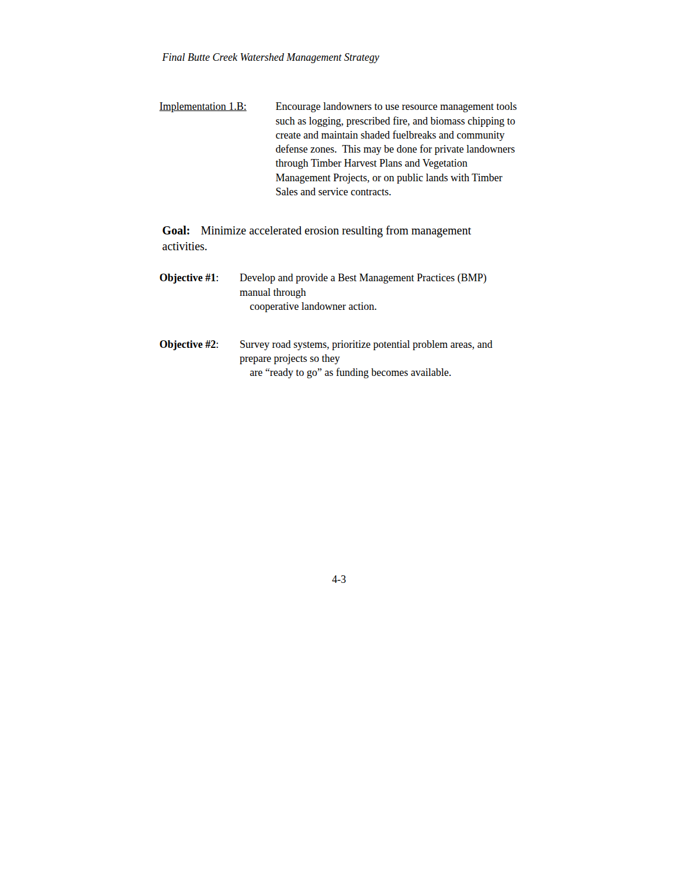Final Butte Creek Watershed Management Strategy
Implementation 1.B:
Encourage landowners to use resource management tools such as logging, prescribed fire, and biomass chipping to create and maintain shaded fuelbreaks and community defense zones. This may be done for private landowners through Timber Harvest Plans and Vegetation Management Projects, or on public lands with Timber Sales and service contracts.
Goal: Minimize accelerated erosion resulting from management activities.
Objective #1:
Develop and provide a Best Management Practices (BMP) manual through
cooperative landowner action.
Objective #2:
Survey road systems, prioritize potential problem areas, and prepare projects so they
are “ready to go” as funding becomes available.
4-3